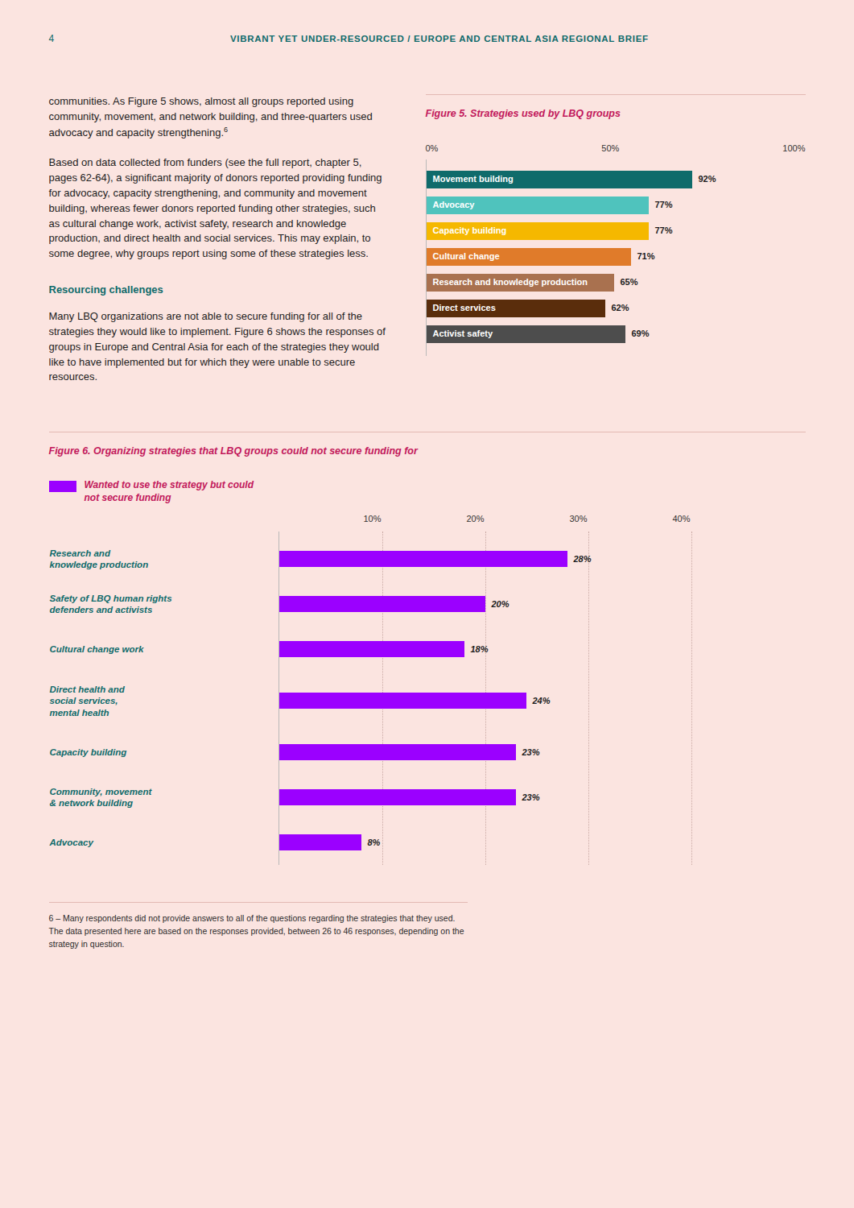4
Vibrant yet under-resourced / Europe and Central Asia Regional Brief
communities. As Figure 5 shows, almost all groups reported using community, movement, and network building, and three-quarters used advocacy and capacity strengthening.6
Based on data collected from funders (see the full report, chapter 5, pages 62-64), a significant majority of donors reported providing funding for advocacy, capacity strengthening, and community and movement building, whereas fewer donors reported funding other strategies, such as cultural change work, activist safety, research and knowledge production, and direct health and social services. This may explain, to some degree, why groups report using some of these strategies less.
Resourcing challenges
Many LBQ organizations are not able to secure funding for all of the strategies they would like to implement. Figure 6 shows the responses of groups in Europe and Central Asia for each of the strategies they would like to have implemented but for which they were unable to secure resources.
Figure 5. Strategies used by LBQ groups
0% 50% 100%
Movement building
92%
Advocacy
77%
Capacity building
77%
Cultural change
71%
Research and knowledge production
65%
Direct services
62%
Activist safety
69%
Figure 6. Organizing strategies that LBQ groups could not secure funding for
Wanted to use the strategy but could
not secure funding
10% 20% 30% 40%
Research and
knowledge production
28%
Safety of LBQ human rights
defenders and activists
20%
Cultural change work
18%
Direct health and
social services,
mental health
24%
Capacity building
23%
Community, movement
& network building
23%
Advocacy
8%
6 – Many respondents did not provide answers to all of the questions regarding the strategies that they used. The data presented here are based on the responses provided, between 26 to 46 responses, depending on the strategy in question.